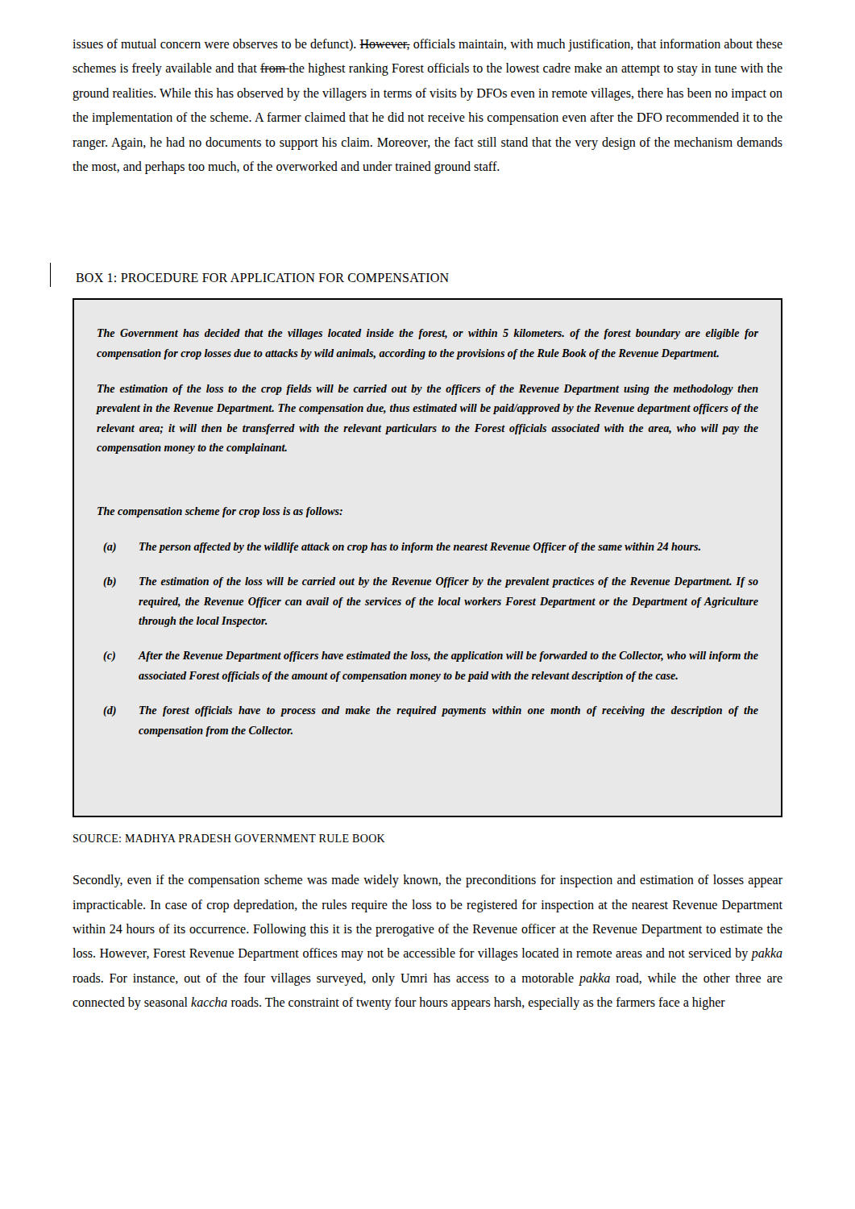issues of mutual concern were observes to be defunct). However, officials maintain, with much justification, that information about these schemes is freely available and that from the highest ranking Forest officials to the lowest cadre make an attempt to stay in tune with the ground realities. While this has observed by the villagers in terms of visits by DFOs even in remote villages, there has been no impact on the implementation of the scheme. A farmer claimed that he did not receive his compensation even after the DFO recommended it to the ranger. Again, he had no documents to support his claim. Moreover, the fact still stand that the very design of the mechanism demands the most, and perhaps too much, of the overworked and under trained ground staff.
BOX 1: PROCEDURE FOR APPLICATION FOR COMPENSATION
The Government has decided that the villages located inside the forest, or within 5 kilometers. of the forest boundary are eligible for compensation for crop losses due to attacks by wild animals, according to the provisions of the Rule Book of the Revenue Department.
The estimation of the loss to the crop fields will be carried out by the officers of the Revenue Department using the methodology then prevalent in the Revenue Department. The compensation due, thus estimated will be paid/approved by the Revenue department officers of the relevant area; it will then be transferred with the relevant particulars to the Forest officials associated with the area, who will pay the compensation money to the complainant.
The compensation scheme for crop loss is as follows:
(a) The person affected by the wildlife attack on crop has to inform the nearest Revenue Officer of the same within 24 hours.
(b) The estimation of the loss will be carried out by the Revenue Officer by the prevalent practices of the Revenue Department. If so required, the Revenue Officer can avail of the services of the local workers Forest Department or the Department of Agriculture through the local Inspector.
(c) After the Revenue Department officers have estimated the loss, the application will be forwarded to the Collector, who will inform the associated Forest officials of the amount of compensation money to be paid with the relevant description of the case.
(d) The forest officials have to process and make the required payments within one month of receiving the description of the compensation from the Collector.
SOURCE: MADHYA PRADESH GOVERNMENT RULE BOOK
Secondly, even if the compensation scheme was made widely known, the preconditions for inspection and estimation of losses appear impracticable. In case of crop depredation, the rules require the loss to be registered for inspection at the nearest Revenue Department within 24 hours of its occurrence. Following this it is the prerogative of the Revenue officer at the Revenue Department to estimate the loss. However, Forest Revenue Department offices may not be accessible for villages located in remote areas and not serviced by pakka roads. For instance, out of the four villages surveyed, only Umri has access to a motorable pakka road, while the other three are connected by seasonal kaccha roads. The constraint of twenty four hours appears harsh, especially as the farmers face a higher